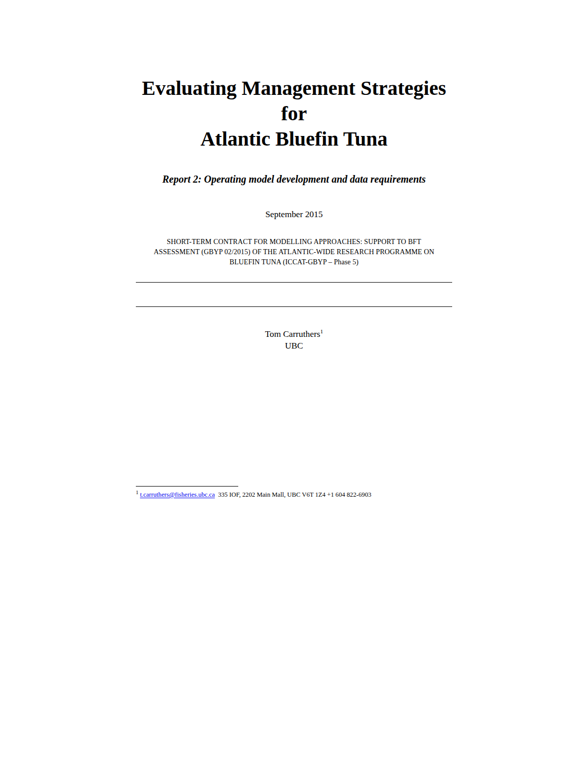Evaluating Management Strategies for
Atlantic Bluefin Tuna
Report 2: Operating model development and data requirements
September 2015
SHORT-TERM CONTRACT FOR MODELLING APPROACHES: SUPPORT TO BFT
ASSESSMENT (GBYP 02/2015) OF THE ATLANTIC-WIDE RESEARCH PROGRAMME ON
BLUEFIN TUNA (ICCAT-GBYP – Phase 5)
Tom Carruthers1
UBC
1 t.carruthers@fisheries.ubc.ca 335 IOF, 2202 Main Mall, UBC V6T 1Z4 +1 604 822-6903